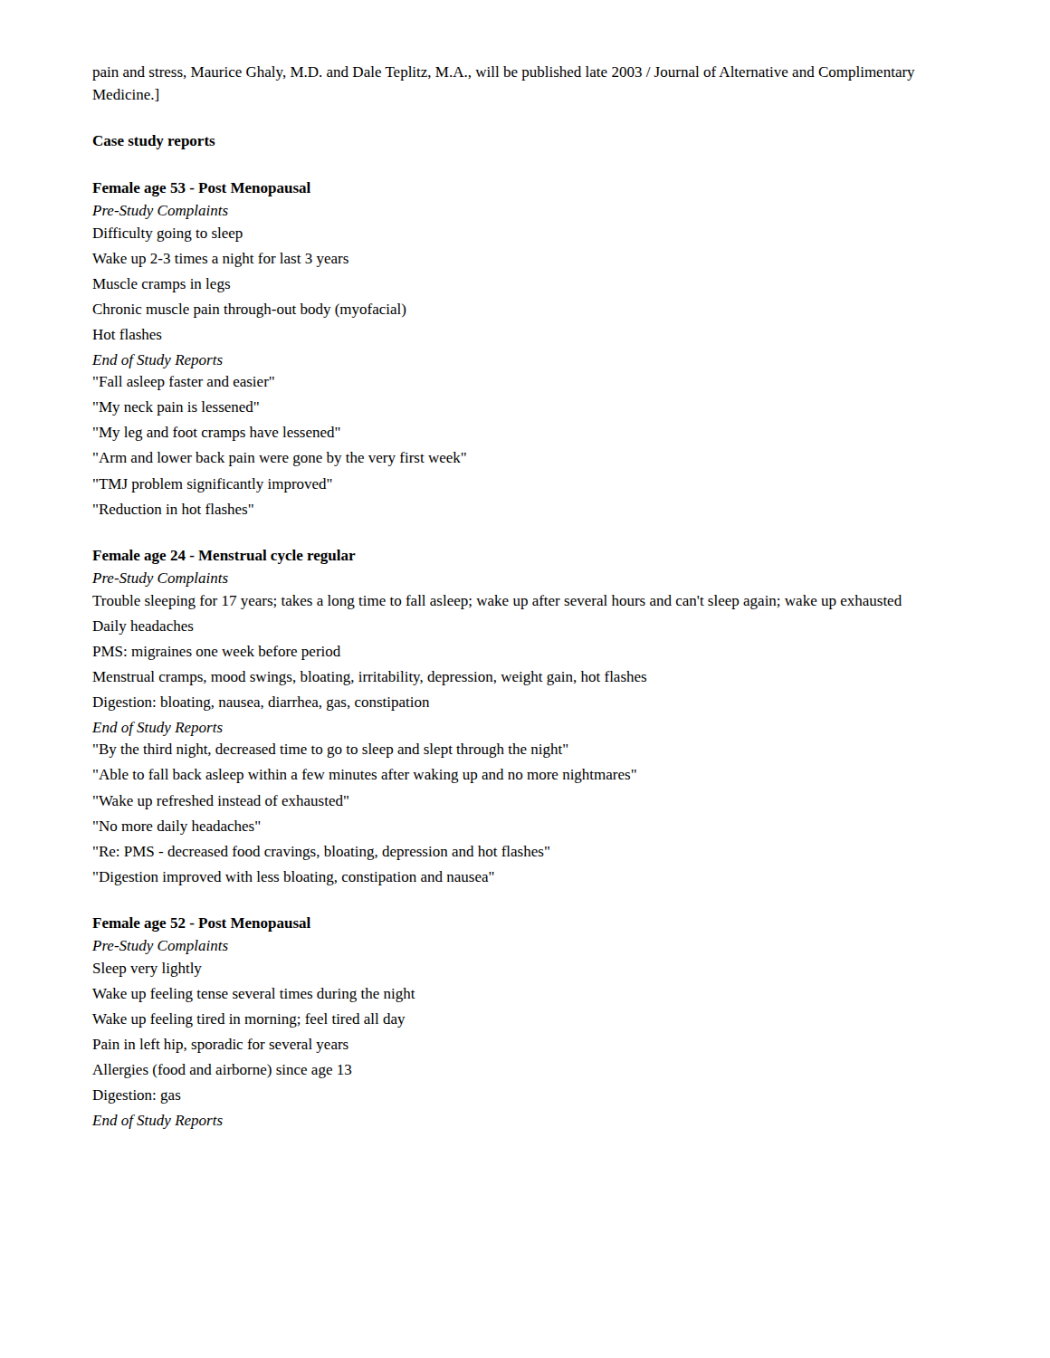pain and stress, Maurice Ghaly, M.D. and Dale Teplitz, M.A., will be published late 2003 / Journal of Alternative and Complimentary Medicine.]
Case study reports
Female age 53 - Post Menopausal
Pre-Study Complaints
Difficulty going to sleep
Wake up 2-3 times a night for last 3 years
Muscle cramps in legs
Chronic muscle pain through-out body (myofacial)
Hot flashes
End of Study Reports
"Fall asleep faster and easier"
"My neck pain is lessened"
"My leg and foot cramps have lessened"
"Arm and lower back pain were gone by the very first week"
"TMJ problem significantly improved"
"Reduction in hot flashes"
Female age 24 - Menstrual cycle regular
Pre-Study Complaints
Trouble sleeping for 17 years; takes a long time to fall asleep; wake up after several hours and can't sleep again; wake up exhausted
Daily headaches
PMS: migraines one week before period
Menstrual cramps, mood swings, bloating, irritability, depression, weight gain, hot flashes
Digestion: bloating, nausea, diarrhea, gas, constipation
End of Study Reports
"By the third night, decreased time to go to sleep and slept through the night"
"Able to fall back asleep within a few minutes after waking up and no more nightmares"
"Wake up refreshed instead of exhausted"
"No more daily headaches"
"Re: PMS - decreased food cravings, bloating, depression and hot flashes"
"Digestion improved with less bloating, constipation and nausea"
Female age 52 - Post Menopausal
Pre-Study Complaints
Sleep very lightly
Wake up feeling tense several times during the night
Wake up feeling tired in morning; feel tired all day
Pain in left hip, sporadic for several years
Allergies (food and airborne) since age 13
Digestion: gas
End of Study Reports